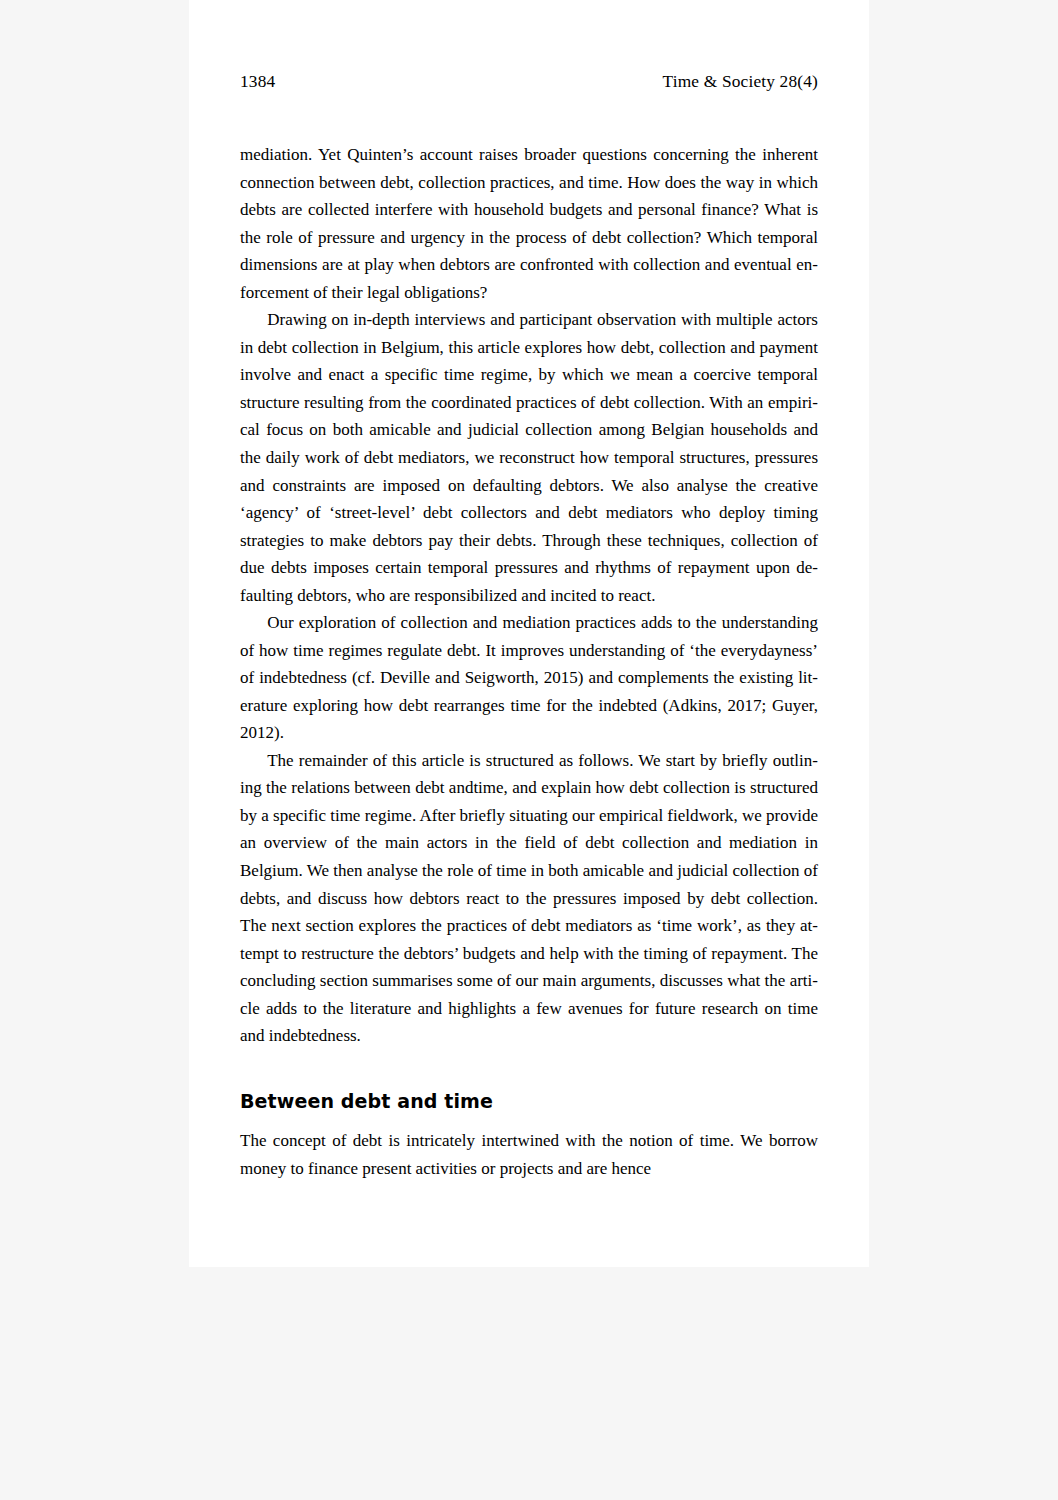1384 Time & Society 28(4)
mediation. Yet Quinten’s account raises broader questions concerning the inherent connection between debt, collection practices, and time. How does the way in which debts are collected interfere with household budgets and personal finance? What is the role of pressure and urgency in the process of debt collection? Which temporal dimensions are at play when debtors are confronted with collection and eventual enforcement of their legal obligations?
Drawing on in-depth interviews and participant observation with multiple actors in debt collection in Belgium, this article explores how debt, collection and payment involve and enact a specific time regime, by which we mean a coercive temporal structure resulting from the coordinated practices of debt collection. With an empirical focus on both amicable and judicial collection among Belgian households and the daily work of debt mediators, we reconstruct how temporal structures, pressures and constraints are imposed on defaulting debtors. We also analyse the creative ‘agency’ of ‘street-level’ debt collectors and debt mediators who deploy timing strategies to make debtors pay their debts. Through these techniques, collection of due debts imposes certain temporal pressures and rhythms of repayment upon defaulting debtors, who are responsibilized and incited to react.
Our exploration of collection and mediation practices adds to the understanding of how time regimes regulate debt. It improves understanding of ‘the everydayness’ of indebtedness (cf. Deville and Seigworth, 2015) and complements the existing literature exploring how debt rearranges time for the indebted (Adkins, 2017; Guyer, 2012).
The remainder of this article is structured as follows. We start by briefly outlining the relations between debt andtime, and explain how debt collection is structured by a specific time regime. After briefly situating our empirical fieldwork, we provide an overview of the main actors in the field of debt collection and mediation in Belgium. We then analyse the role of time in both amicable and judicial collection of debts, and discuss how debtors react to the pressures imposed by debt collection. The next section explores the practices of debt mediators as ‘time work’, as they attempt to restructure the debtors’ budgets and help with the timing of repayment. The concluding section summarises some of our main arguments, discusses what the article adds to the literature and highlights a few avenues for future research on time and indebtedness.
Between debt and time
The concept of debt is intricately intertwined with the notion of time. We borrow money to finance present activities or projects and are hence